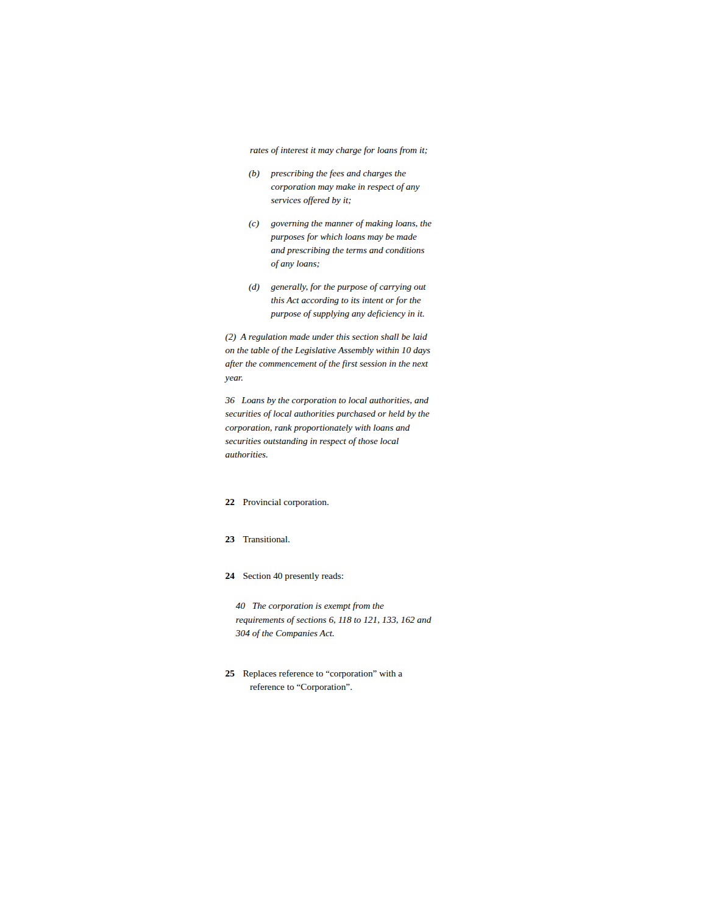rates of interest it may charge for loans from it;
(b) prescribing the fees and charges the corporation may make in respect of any services offered by it;
(c) governing the manner of making loans, the purposes for which loans may be made and prescribing the terms and conditions of any loans;
(d) generally, for the purpose of carrying out this Act according to its intent or for the purpose of supplying any deficiency in it.
(2) A regulation made under this section shall be laid on the table of the Legislative Assembly within 10 days after the commencement of the first session in the next year.
36 Loans by the corporation to local authorities, and securities of local authorities purchased or held by the corporation, rank proportionately with loans and securities outstanding in respect of those local authorities.
22 Provincial corporation.
23 Transitional.
24 Section 40 presently reads:
40 The corporation is exempt from the requirements of sections 6, 118 to 121, 133, 162 and 304 of the Companies Act.
25 Replaces reference to “corporation” with a reference to “Corporation”.